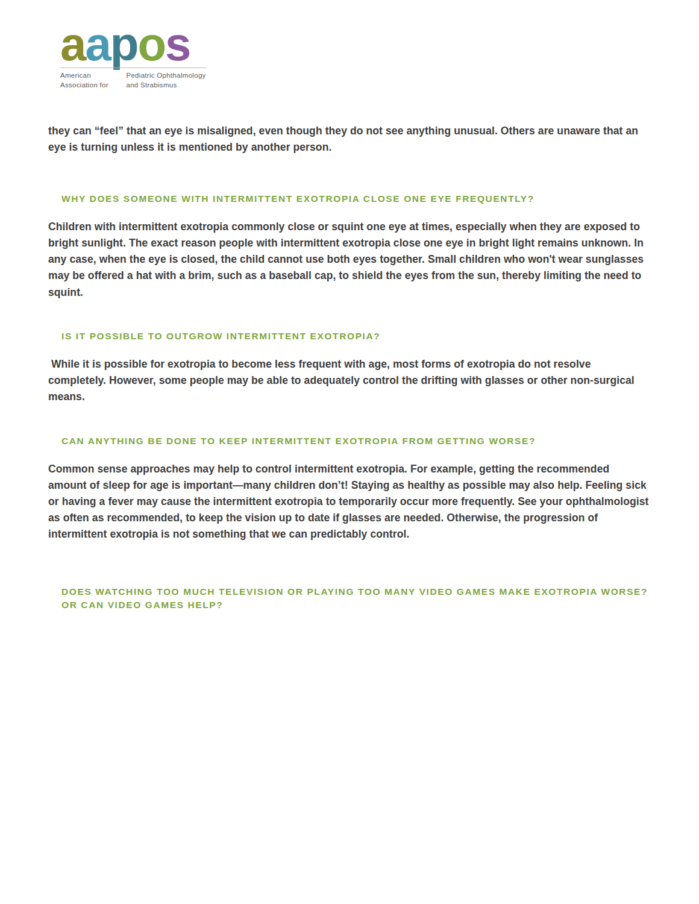aapos
American
Association for
Pediatric Ophthalmology
and Strabismus
they can “feel” that an eye is misaligned, even though they do not see anything unusual. Others are unaware that an eye is turning unless it is mentioned by another person.
Why does someone with intermittent exotropia close one eye frequently?
Children with intermittent exotropia commonly close or squint one eye at times, especially when they are exposed to bright sunlight. The exact reason people with intermittent exotropia close one eye in bright light remains unknown. In any case, when the eye is closed, the child cannot use both eyes together. Small children who won't wear sunglasses may be offered a hat with a brim, such as a baseball cap, to shield the eyes from the sun, thereby limiting the need to squint.
Is it possible to outgrow intermittent exotropia?
While it is possible for exotropia to become less frequent with age, most forms of exotropia do not resolve completely. However, some people may be able to adequately control the drifting with glasses or other non-surgical means.
Can anything be done to keep intermittent exotropia from getting worse?
Common sense approaches may help to control intermittent exotropia. For example, getting the recommended amount of sleep for age is important—many children don’t! Staying as healthy as possible may also help. Feeling sick or having a fever may cause the intermittent exotropia to temporarily occur more frequently. See your ophthalmologist as often as recommended, to keep the vision up to date if glasses are needed. Otherwise, the progression of intermittent exotropia is not something that we can predictably control.
Does watching too much television or playing too many video games make exotropia worse? Or can video games help?